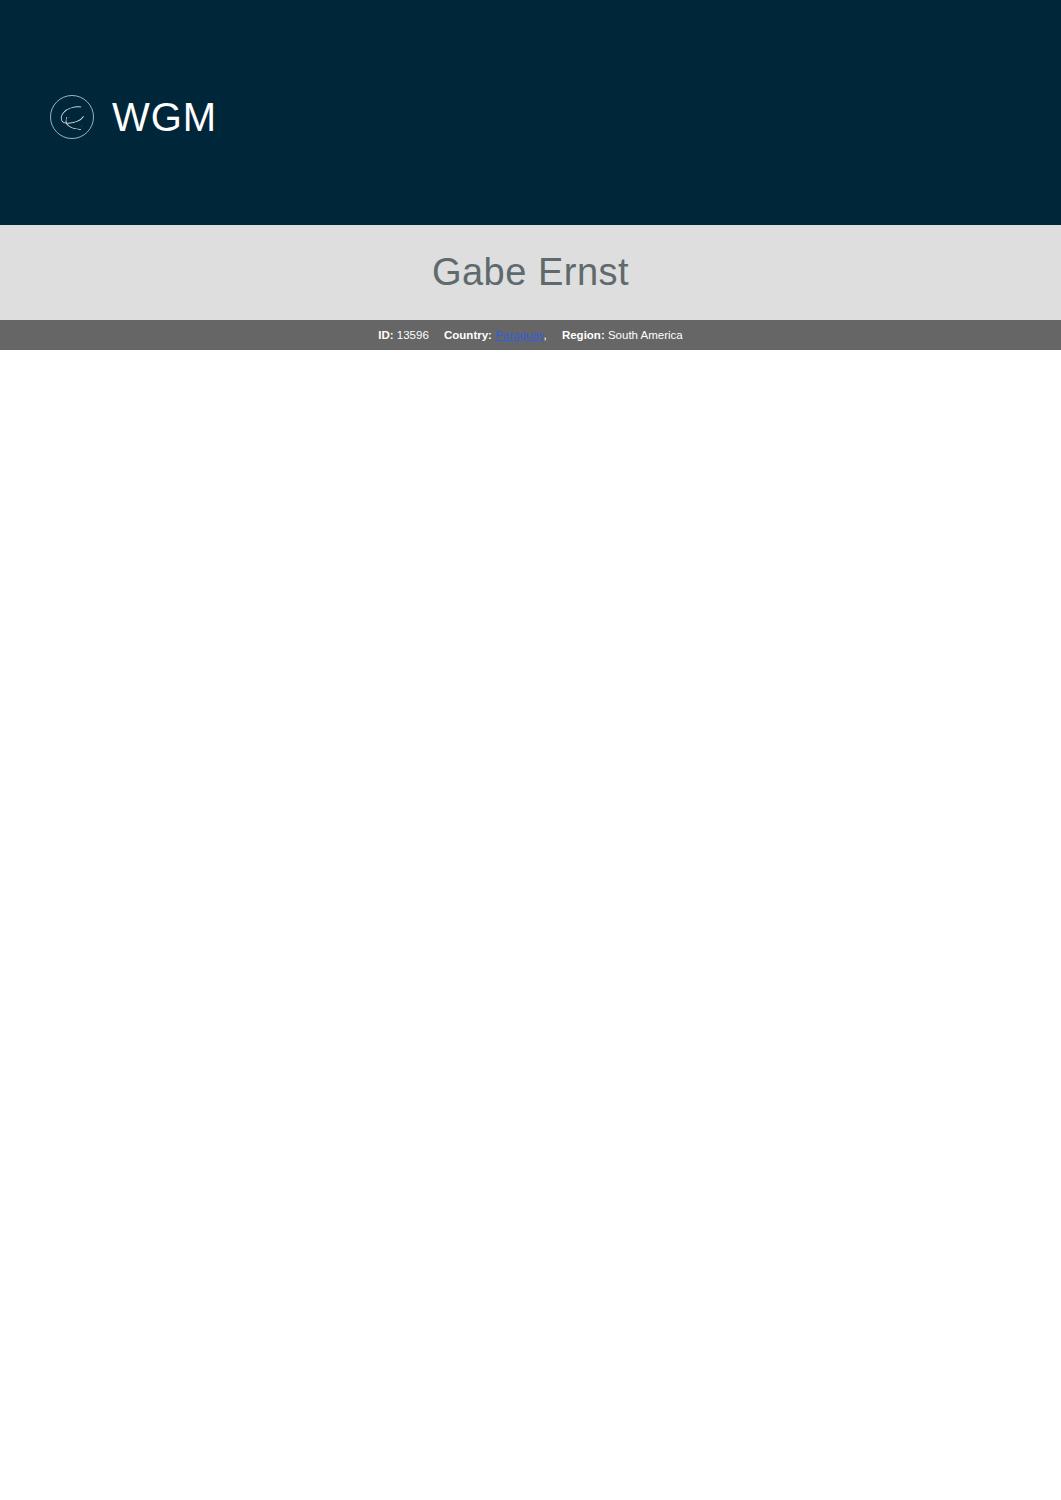WGM
Gabe Ernst
ID: 13596 Country: Paraguay, Region: South America